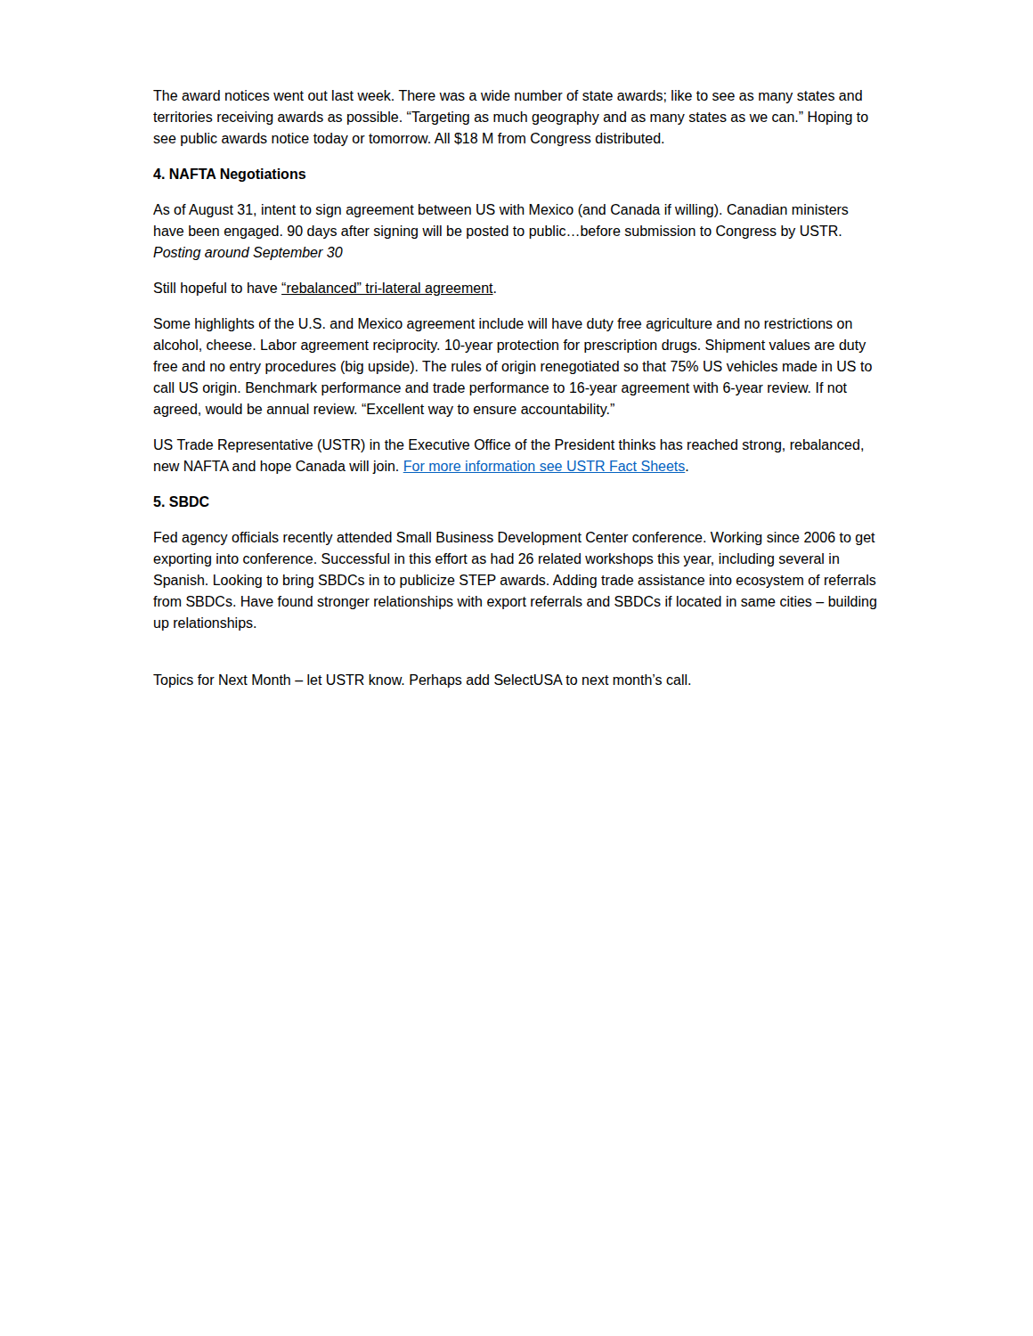The award notices went out last week. There was a wide number of state awards; like to see as many states and territories receiving awards as possible. “Targeting as much geography and as many states as we can.” Hoping to see public awards notice today or tomorrow. All $18 M from Congress distributed.
4. NAFTA Negotiations
As of August 31, intent to sign agreement between US with Mexico (and Canada if willing). Canadian ministers have been engaged. 90 days after signing will be posted to public…before submission to Congress by USTR. Posting around September 30
Still hopeful to have “rebalanced” tri-lateral agreement.
Some highlights of the U.S. and Mexico agreement include will have duty free agriculture and no restrictions on alcohol, cheese. Labor agreement reciprocity. 10-year protection for prescription drugs. Shipment values are duty free and no entry procedures (big upside). The rules of origin renegotiated so that 75% US vehicles made in US to call US origin. Benchmark performance and trade performance to 16-year agreement with 6-year review. If not agreed, would be annual review. “Excellent way to ensure accountability.”
US Trade Representative (USTR) in the Executive Office of the President thinks has reached strong, rebalanced, new NAFTA and hope Canada will join. For more information see USTR Fact Sheets.
5. SBDC
Fed agency officials recently attended Small Business Development Center conference. Working since 2006 to get exporting into conference. Successful in this effort as had 26 related workshops this year, including several in Spanish. Looking to bring SBDCs in to publicize STEP awards. Adding trade assistance into ecosystem of referrals from SBDCs. Have found stronger relationships with export referrals and SBDCs if located in same cities – building up relationships.
Topics for Next Month – let USTR know. Perhaps add SelectUSA to next month’s call.